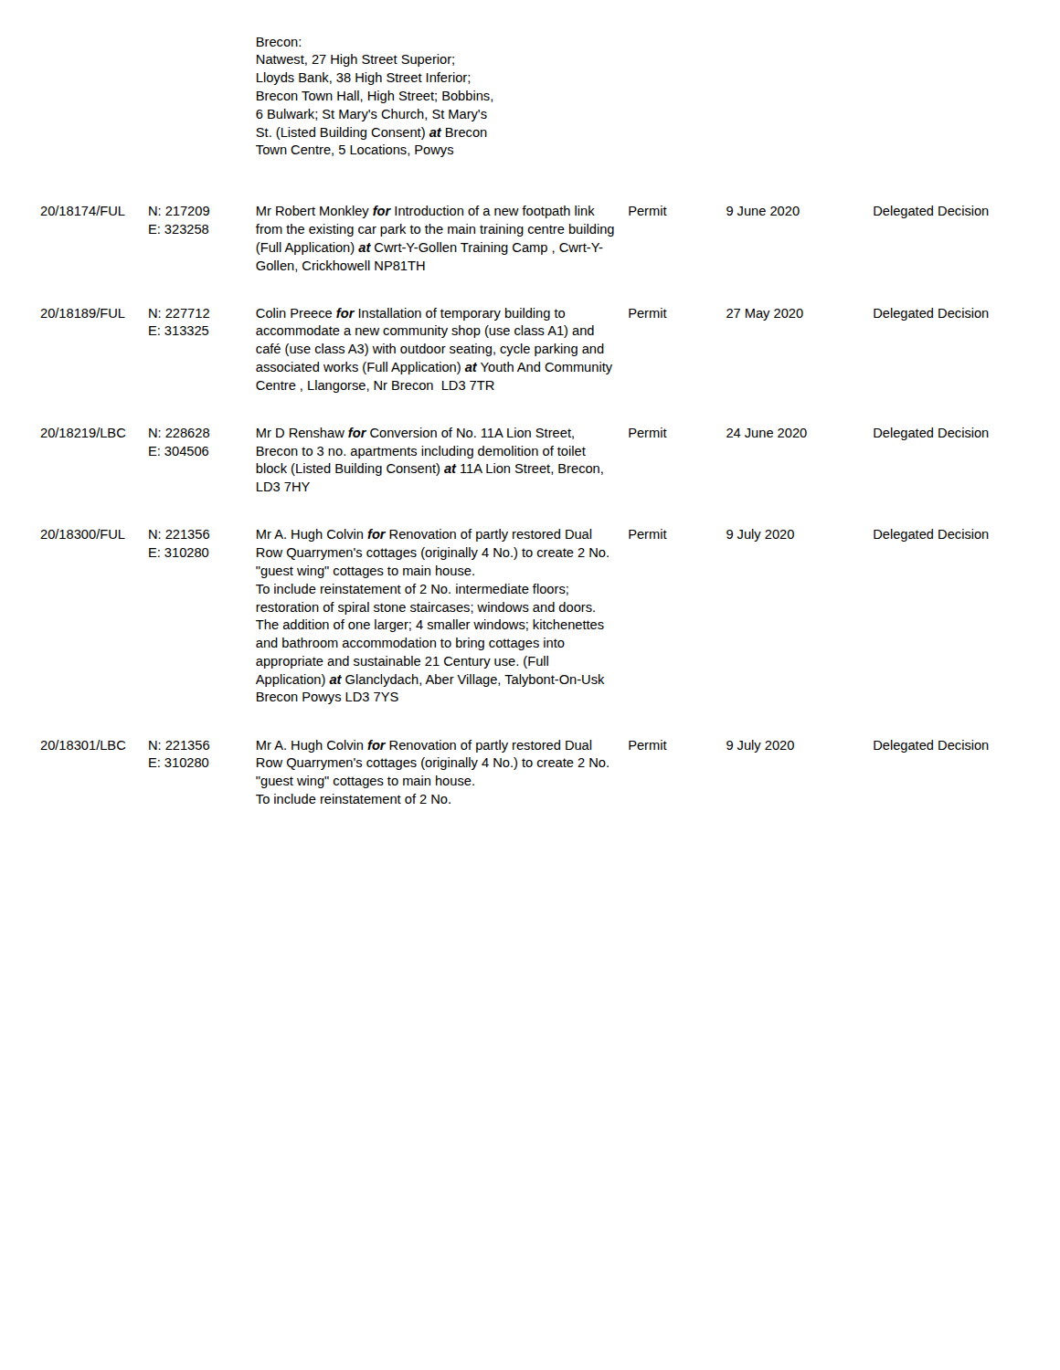| | | Brecon: Natwest, 27 High Street Superior; Lloyds Bank, 38 High Street Inferior; Brecon Town Hall, High Street; Bobbins, 6 Bulwark; St Mary's Church, St Mary's St. (Listed Building Consent) at Brecon Town Centre, 5 Locations, Powys | | | |
| 20/18174/FUL | N: 217209 E: 323258 | Mr Robert Monkley for Introduction of a new footpath link from the existing car park to the main training centre building (Full Application) at Cwrt-Y-Gollen Training Camp , Cwrt-Y-Gollen, Crickhowell NP81TH | Permit | 9 June 2020 | Delegated Decision |
| 20/18189/FUL | N: 227712 E: 313325 | Colin Preece for Installation of temporary building to accommodate a new community shop (use class A1) and café (use class A3) with outdoor seating, cycle parking and associated works (Full Application) at Youth And Community Centre , Llangorse, Nr Brecon LD3 7TR | Permit | 27 May 2020 | Delegated Decision |
| 20/18219/LBC | N: 228628 E: 304506 | Mr D Renshaw for Conversion of No. 11A Lion Street, Brecon to 3 no. apartments including demolition of toilet block (Listed Building Consent) at 11A Lion Street, Brecon, LD3 7HY | Permit | 24 June 2020 | Delegated Decision |
| 20/18300/FUL | N: 221356 E: 310280 | Mr A. Hugh Colvin for Renovation of partly restored Dual Row Quarrymen's cottages (originally 4 No.) to create 2 No. "guest wing" cottages to main house. To include reinstatement of 2 No. intermediate floors; restoration of spiral stone staircases; windows and doors. The addition of one larger; 4 smaller windows; kitchenettes and bathroom accommodation to bring cottages into appropriate and sustainable 21 Century use. (Full Application) at Glanclydach, Aber Village, Talybont-On-Usk Brecon Powys LD3 7YS | Permit | 9 July 2020 | Delegated Decision |
| 20/18301/LBC | N: 221356 E: 310280 | Mr A. Hugh Colvin for Renovation of partly restored Dual Row Quarrymen's cottages (originally 4 No.) to create 2 No. "guest wing" cottages to main house. To include reinstatement of 2 No. | Permit | 9 July 2020 | Delegated Decision |